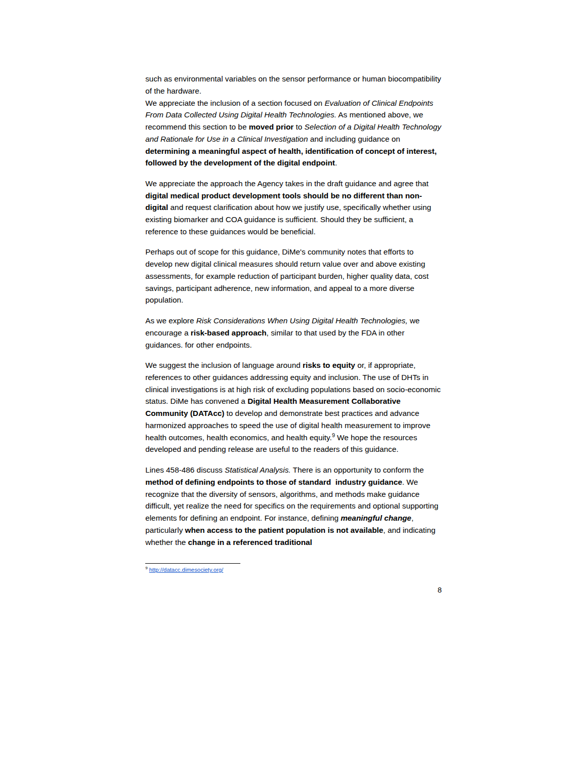such as environmental variables on the sensor performance or human biocompatibility of the hardware.
We appreciate the inclusion of a section focused on Evaluation of Clinical Endpoints From Data Collected Using Digital Health Technologies. As mentioned above, we recommend this section to be moved prior to Selection of a Digital Health Technology and Rationale for Use in a Clinical Investigation and including guidance on determining a meaningful aspect of health, identification of concept of interest, followed by the development of the digital endpoint.
We appreciate the approach the Agency takes in the draft guidance and agree that digital medical product development tools should be no different than non-digital and request clarification about how we justify use, specifically whether using existing biomarker and COA guidance is sufficient. Should they be sufficient, a reference to these guidances would be beneficial.
Perhaps out of scope for this guidance, DiMe's community notes that efforts to develop new digital clinical measures should return value over and above existing assessments, for example reduction of participant burden, higher quality data, cost savings, participant adherence, new information, and appeal to a more diverse population.
As we explore Risk Considerations When Using Digital Health Technologies, we encourage a risk-based approach, similar to that used by the FDA in other guidances. for other endpoints.
We suggest the inclusion of language around risks to equity or, if appropriate, references to other guidances addressing equity and inclusion. The use of DHTs in clinical investigations is at high risk of excluding populations based on socio-economic status. DiMe has convened a Digital Health Measurement Collaborative Community (DATAcc) to develop and demonstrate best practices and advance harmonized approaches to speed the use of digital health measurement to improve health outcomes, health economics, and health equity.9 We hope the resources developed and pending release are useful to the readers of this guidance.
Lines 458-486 discuss Statistical Analysis. There is an opportunity to conform the method of defining endpoints to those of standard industry guidance. We recognize that the diversity of sensors, algorithms, and methods make guidance difficult, yet realize the need for specifics on the requirements and optional supporting elements for defining an endpoint. For instance, defining meaningful change, particularly when access to the patient population is not available, and indicating whether the change in a referenced traditional
9 http://datacc.dimesociety.org/
8